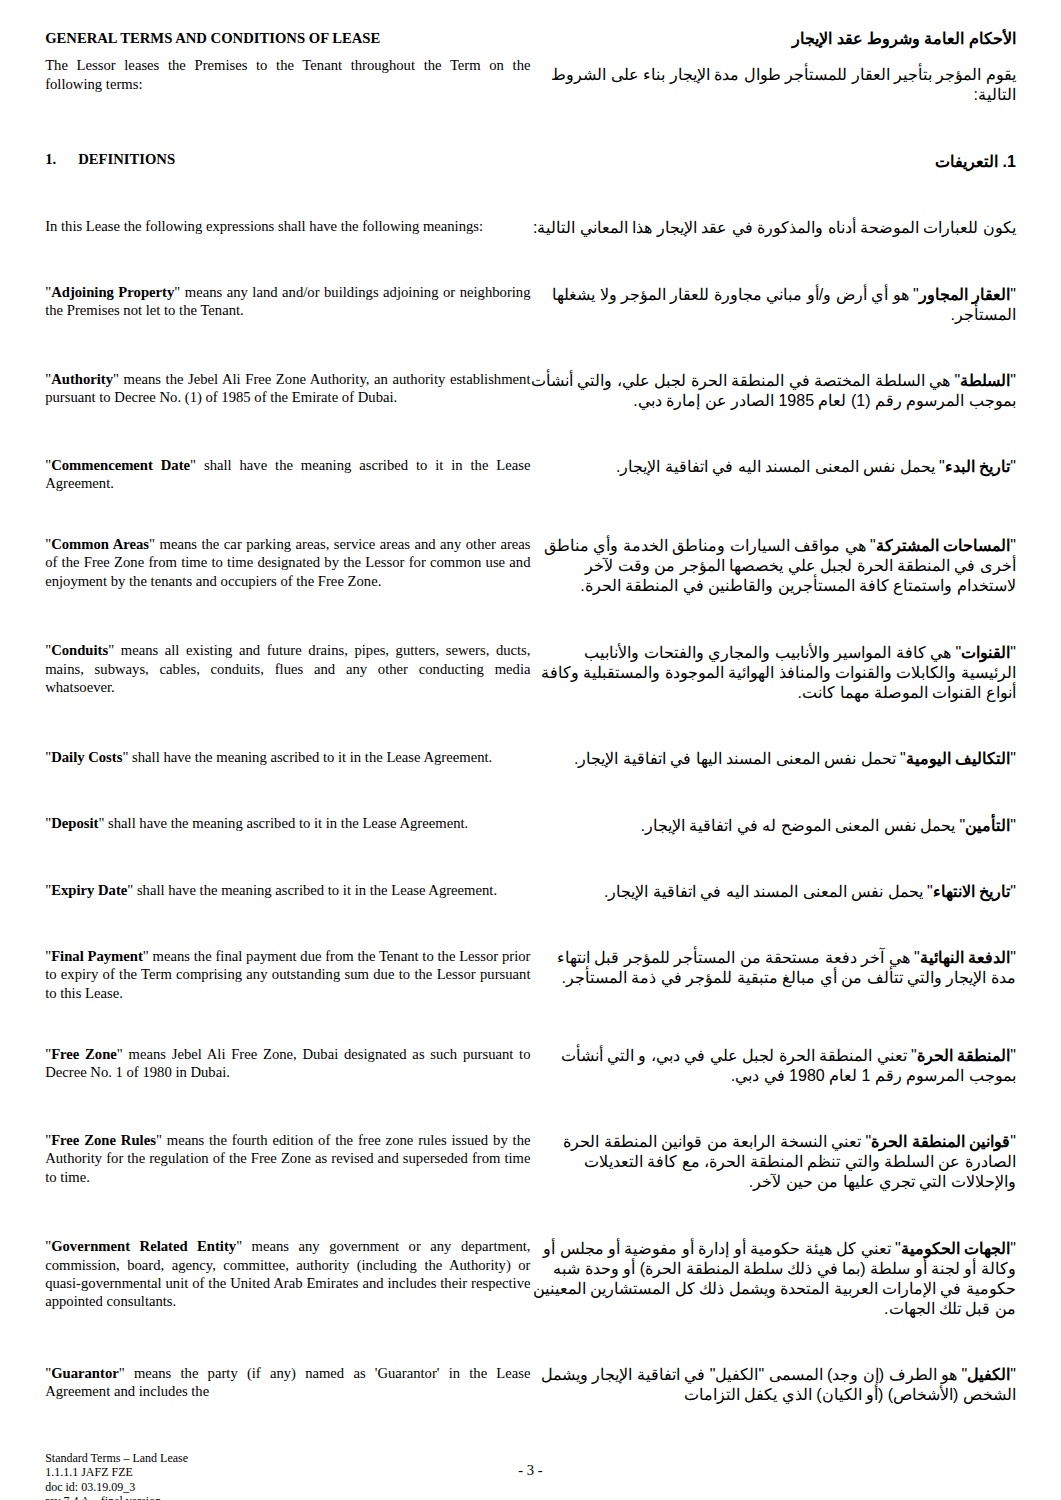| General Terms and Conditions of Lease The Lessor leases the Premises to the Tenant throughout the Term on the following terms: | الأحكام العامة وشروط عقد الإيجار يقوم المؤجر بتأجير العقار للمستأجر طوال مدة الإيجار بناء على الشروط التالية: |
| 1. DEFINITIONS | 1. التعريفات |
| In this Lease the following expressions shall have the following meanings: | يكون للعبارات الموضحة أدناه والمذكورة في عقد الإيجار هذا المعاني التالية: |
| " Adjoining Property " means any land and/or buildings adjoining or neighboring the Premises not let to the Tenant. | " العقار المجاور " هو أي أرض و/أو مباني مجاورة للعقار المؤجر ولا يشغلها المستأجر. |
| " Authority " means the Jebel Ali Free Zone Authority, an authority establishment pursuant to Decree No. (1) of 1985 of the Emirate of Dubai. | " السلطة " هي السلطة المختصة في المنطقة الحرة لجبل علي، والتي أنشأت بموجب المرسوم رقم (1) لعام 1985 الصادر عن إمارة دبي. |
| " Commencement Date " shall have the meaning ascribed to it in the Lease Agreement. | " تاريخ البدء " يحمل نفس المعنى المسند اليه في اتفاقية الإيجار. |
| " Common Areas " means the car parking areas, service areas and any other areas of the Free Zone from time to time designated by the Lessor for common use and enjoyment by the tenants and occupiers of the Free Zone. | " المساحات المشتركة " هي مواقف السيارات ومناطق الخدمة وأي مناطق أخرى في المنطقة الحرة لجبل علي يخصصها المؤجر من وقت لآخر لاستخدام واستمتاع كافة المستأجرين والقاطنين في المنطقة الحرة. |
| " Conduits " means all existing and future drains, pipes, gutters, sewers, ducts, mains, subways, cables, conduits, flues and any other conducting media whatsoever. | " القنوات " هي كافة المواسير والأنابيب والمجاري والفتحات والأنابيب الرئيسية والكابلات والقنوات والمنافذ الهوائية الموجودة والمستقبلية وكافة أنواع القنوات الموصلة مهما كانت. |
| " Daily Costs " shall have the meaning ascribed to it in the Lease Agreement. | " التكاليف اليومية " تحمل نفس المعنى المسند اليها في اتفاقية الإيجار. |
| " Deposit " shall have the meaning ascribed to it in the Lease Agreement. | " التأمين " يحمل نفس المعنى الموضح له في اتفاقية الإيجار. |
| " Expiry Date " shall have the meaning ascribed to it in the Lease Agreement. | " تاريخ الانتهاء " يحمل نفس المعنى المسند اليه في اتفاقية الإيجار. |
| " Final Payment " means the final payment due from the Tenant to the Lessor prior to expiry of the Term comprising any outstanding sum due to the Lessor pursuant to this Lease. | " الدفعة النهائية " هي آخر دفعة مستحقة من المستأجر للمؤجر قبل انتهاء مدة الإيجار والتي تتألف من أي مبالغ متبقية للمؤجر في ذمة المستأجر. |
| " Free Zone " means Jebel Ali Free Zone, Dubai designated as such pursuant to Decree No. 1 of 1980 in Dubai. | " المنطقة الحرة " تعني المنطقة الحرة لجبل علي في دبي، و التي أنشأت بموجب المرسوم رقم 1 لعام 1980 في دبي. |
| " Free Zone Rules " means the fourth edition of the free zone rules issued by the Authority for the regulation of the Free Zone as revised and superseded from time to time. | " قوانين المنطقة الحرة " تعني النسخة الرابعة من قوانين المنطقة الحرة الصادرة عن السلطة والتي تنظم المنطقة الحرة، مع كافة التعديلات والإحلالات التي تجري عليها من حين لآخر. |
| " Government Related Entity " means any government or any department, commission, board, agency, committee, authority (including the Authority) or quasi-governmental unit of the United Arab Emirates and includes their respective appointed consultants. | " الجهات الحكومية " تعني كل هيئة حكومية أو إدارة أو مفوضية أو مجلس أو وكالة أو لجنة أو سلطة (بما في ذلك سلطة المنطقة الحرة) أو وحدة شبه حكومية في الإمارات العربية المتحدة ويشمل ذلك كل المستشارين المعينين من قبل تلك الجهات. |
| " Guarantor " means the party (if any) named as 'Guarantor' in the Lease Agreement and includes the | " الكفيل " هو الطرف (إن وجد) المسمى "الكفيل" في اتفاقية الإيجار ويشمل الشخص (الأشخاص) (أو الكيان) الذي يكفل التزامات |
Standard Terms – Land Lease
1.1.1.1 JAFZ FZE
doc id: 03.19.09_3
rev 7.4 A – final version
- 3 -